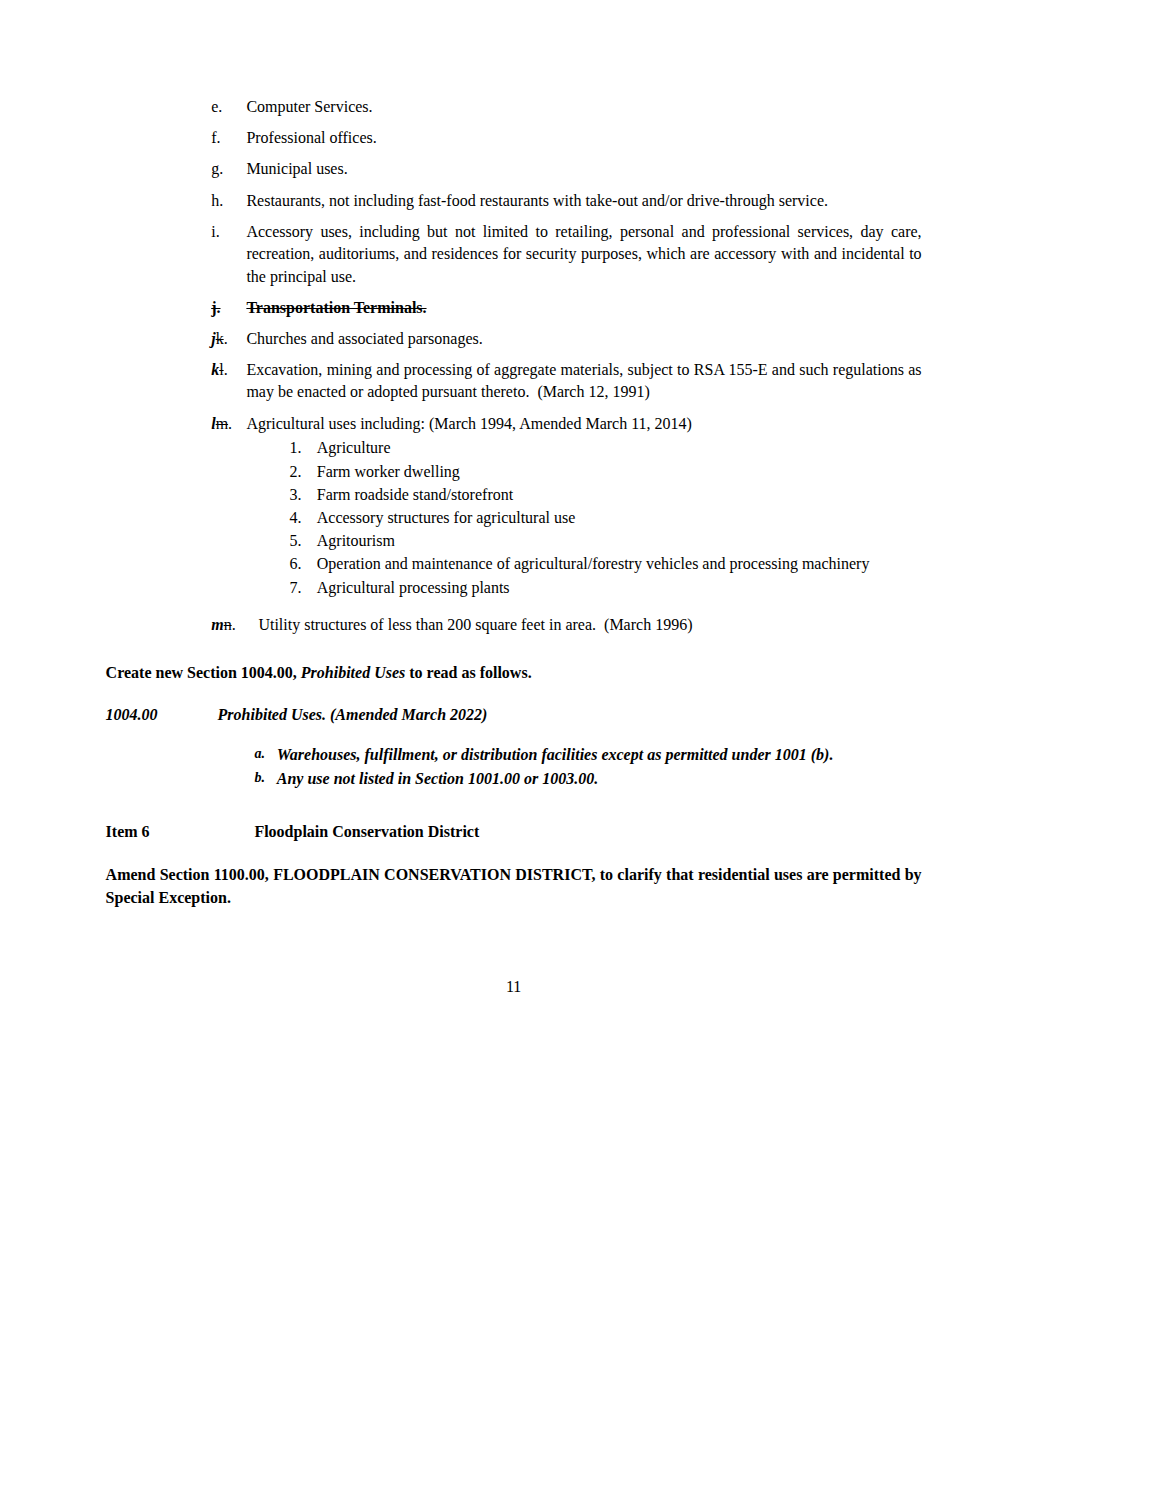e.
Computer Services.
f.
Professional offices.
g.
Municipal uses.
h.
Restaurants, not including fast-food restaurants with take-out and/or drive-through service.
i.
Accessory uses, including but not limited to retailing, personal and professional services, day care, recreation, auditoriums, and residences for security purposes, which are accessory with and incidental to the principal use.
j.
Transportation Terminals.
jk.
Churches and associated parsonages.
kl.
Excavation, mining and processing of aggregate materials, subject to RSA 155-E and such regulations as may be enacted or adopted pursuant thereto. (March 12, 1991)
lm.
Agricultural uses including: (March 1994, Amended March 11, 2014)
1.
Agriculture
2.
Farm worker dwelling
3.
Farm roadside stand/storefront
4.
Accessory structures for agricultural use
5.
Agritourism
6.
Operation and maintenance of agricultural/forestry vehicles and processing machinery
7.
Agricultural processing plants
mn.
Utility structures of less than 200 square feet in area. (March 1996)
Create new Section 1004.00, Prohibited Uses to read as follows.
1004.00 Prohibited Uses. (Amended March 2022)
a.
Warehouses, fulfillment, or distribution facilities except as permitted under 1001 (b).
b.
Any use not listed in Section 1001.00 or 1003.00.
Item 6
Floodplain Conservation District
Amend Section 1100.00, FLOODPLAIN CONSERVATION DISTRICT, to clarify that residential uses are permitted by Special Exception.
11